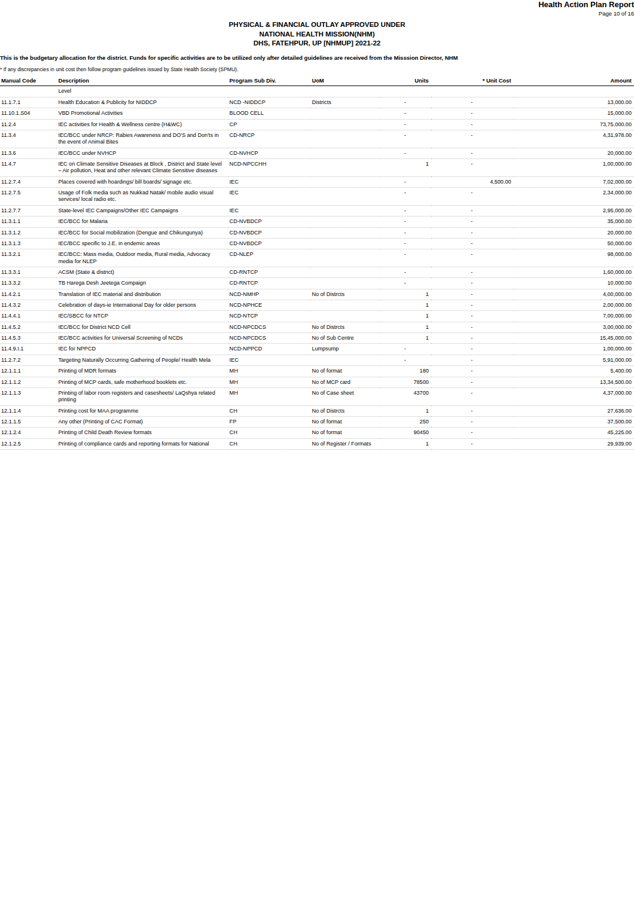Health Action Plan Report
Page 10 of 16
PHYSICAL & FINANCIAL OUTLAY APPROVED UNDER
NATIONAL HEALTH MISSION(NHM)
DHS, FATEHPUR, UP [NHMUP] 2021-22
This is the budgetary allocation for the district. Funds for specific activities are to be utilized only after detailed guidelines are received from the Misssion Director, NHM
* If any discrepancies in unit cost then follow program guidelines issued by State Health Society (SPMU).
| Manual Code | Description | Program Sub Div. | UoM | Units | * Unit Cost | Amount |
| --- | --- | --- | --- | --- | --- | --- |
| | Level | | | | | |
| 11.1.7.1 | Health Education & Publicity for NIDDCP | NCD -NIDDCP | Districts | - | - | 13,000.00 |
| 11.10.1.S04 | VBD Promotional Activities | BLOOD CELL | | - | - | 15,000.00 |
| 11.2.4 | IEC activities for Health & Wellness centre (H&WC) | CP | | - | - | 73,75,000.00 |
| 11.3.4 | IEC/BCC under NRCP: Rabies Awareness and DO'S and Don'ts in the event of Animal Bites | CD-NRCP | | - | - | 4,31,978.00 |
| 11.3.6 | IEC/BCC under NVHCP | CD-NVHCP | | - | - | 20,000.00 |
| 11.4.7 | IEC on Climate Sensitive Diseases at Block , District and State level – Air pollution, Heat and other relevant Climate Sensitive diseases | NCD-NPCCHH | | 1 | - | 1,00,000.00 |
| 11.2.7.4 | Places covered with hoardings/ bill boards/ signage etc. | IEC | | - | 4,500.00 | 7,02,000.00 |
| 11.2.7.5 | Usage of Folk media such as Nukkad Natak/ mobile audio visual services/ local radio etc. | IEC | | - | - | 2,34,000.00 |
| 11.2.7.7 | State-level IEC Campaigns/Other IEC Campaigns | IEC | | - | - | 2,95,000.00 |
| 11.3.1.1 | IEC/BCC for Malaria | CD-NVBDCP | | - | - | 35,000.00 |
| 11.3.1.2 | IEC/BCC for Social mobilization (Dengue and Chikungunya) | CD-NVBDCP | | - | - | 20,000.00 |
| 11.3.1.3 | IEC/BCC specific to J.E. in endemic areas | CD-NVBDCP | | - | - | 50,000.00 |
| 11.3.2.1 | IEC/BCC: Mass media, Outdoor media, Rural media, Advocacy media for NLEP | CD-NLEP | | - | - | 98,000.00 |
| 11.3.3.1 | ACSM (State & district) | CD-RNTCP | | - | - | 1,60,000.00 |
| 11.3.3.2 | TB Harega Desh Jeetega Compaign | CD-RNTCP | | - | - | 10,000.00 |
| 11.4.2.1 | Translation of IEC material and distribution | NCD-NMHP | No of Distrcts | 1 | - | 4,00,000.00 |
| 11.4.3.2 | Celebration of days-ie International Day for older persons | NCD-NPHCE | | 1 | - | 2,00,000.00 |
| 11.4.4.1 | IEC/SBCC for NTCP | NCD-NTCP | | 1 | - | 7,00,000.00 |
| 11.4.5.2 | IEC/BCC for District NCD Cell | NCD-NPCDCS | No of Distrcts | 1 | - | 3,00,000.00 |
| 11.4.5.3 | IEC/BCC activities for Universal Screening of NCDs | NCD-NPCDCS | No of Sub Centre | 1 | - | 15,45,000.00 |
| 11.4.9.I.1 | IEC for NPPCD | NCD-NPPCD | Lumpsump | - | - | 1,00,000.00 |
| 11.2.7.2 | Targeting Naturally Occurring Gathering of People/ Health Mela | IEC | | - | - | 5,91,000.00 |
| 12.1.1.1 | Printing of MDR formats | MH | No of format | 180 | - | 5,400.00 |
| 12.1.1.2 | Printing of MCP cards, safe motherhood booklets etc. | MH | No of MCP card | 78500 | - | 13,34,500.00 |
| 12.1.1.3 | Printing of labor room registers and casesheets/ LaQshya related printing | MH | No of Case sheet | 43700 | - | 4,37,000.00 |
| 12.1.1.4 | Printing cost for MAA programme | CH | No of Distrcts | 1 | - | 27,636.00 |
| 12.1.1.5 | Any other (Printing of CAC Format) | FP | No of format | 250 | - | 37,500.00 |
| 12.1.2.4 | Printing of Child Death Review formats | CH | No of format | 90450 | - | 45,225.00 |
| 12.1.2.5 | Printing of compliance cards and reporting formats for National | CH | No of Register / Formats | 1 | - | 29,939.00 |